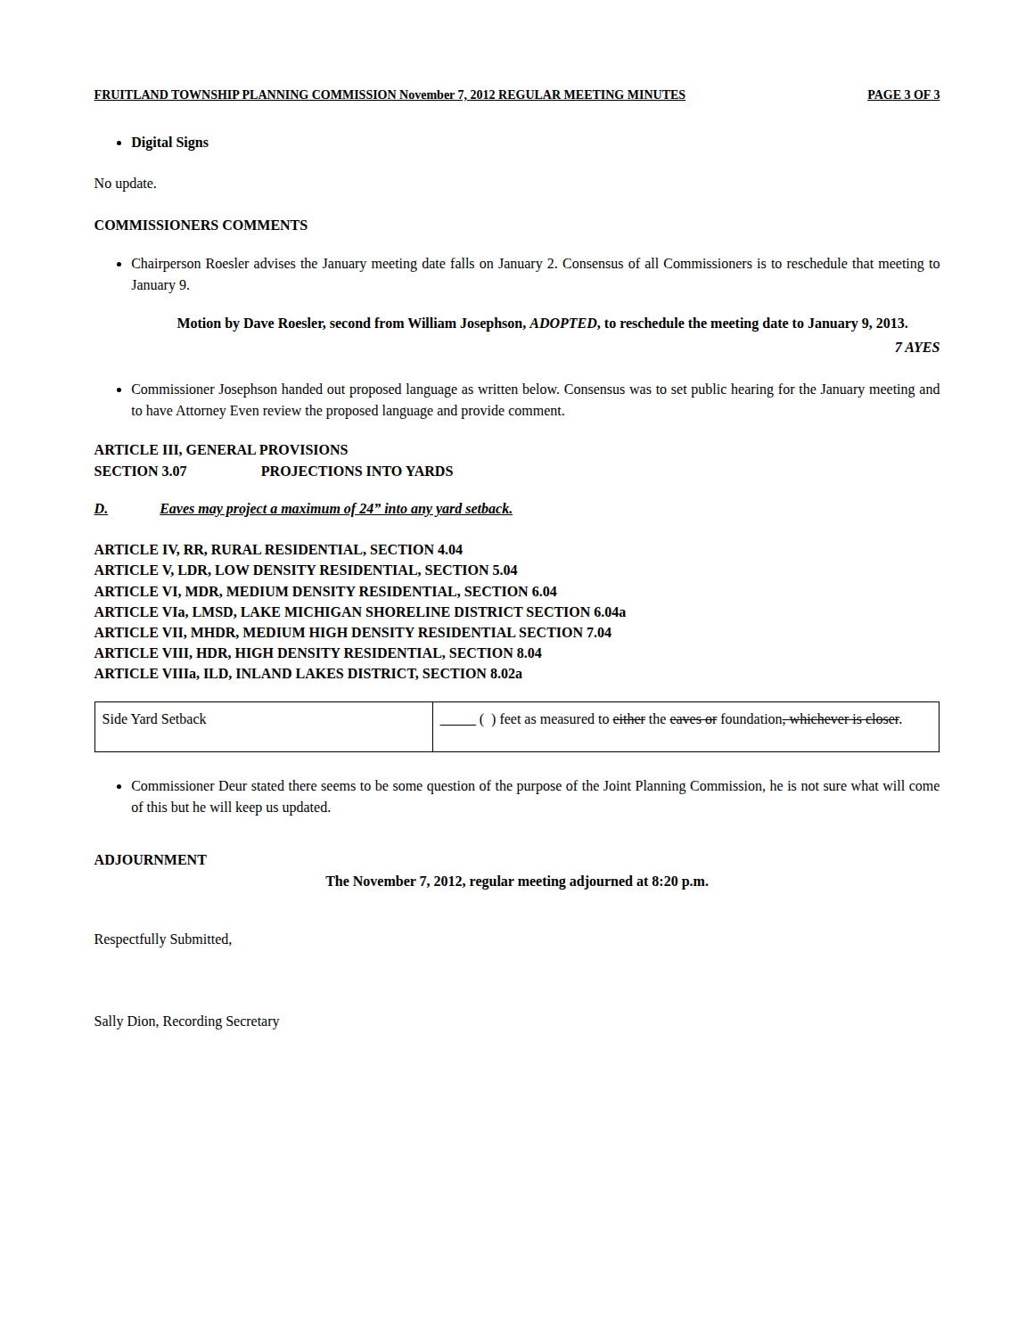FRUITLAND TOWNSHIP PLANNING COMMISSION November 7, 2012 REGULAR MEETING MINUTES PAGE 3 OF 3
Digital Signs
No update.
Commissioners Comments
Chairperson Roesler advises the January meeting date falls on January 2. Consensus of all Commissioners is to reschedule that meeting to January 9.
Motion by Dave Roesler, second from William Josephson, ADOPTED, to reschedule the meeting date to January 9, 2013.
7 AYES
Commissioner Josephson handed out proposed language as written below. Consensus was to set public hearing for the January meeting and to have Attorney Even review the proposed language and provide comment.
ARTICLE III, GENERAL PROVISIONS
SECTION 3.07 PROJECTIONS INTO YARDS
D. Eaves may project a maximum of 24” into any yard setback.
ARTICLE IV, RR, RURAL RESIDENTIAL, SECTION 4.04
ARTICLE V, LDR, LOW DENSITY RESIDENTIAL, SECTION 5.04
ARTICLE VI, MDR, MEDIUM DENSITY RESIDENTIAL, SECTION 6.04
ARTICLE VIa, LMSD, LAKE MICHIGAN SHORELINE DISTRICT SECTION 6.04a
ARTICLE VII, MHDR, MEDIUM HIGH DENSITY RESIDENTIAL SECTION 7.04
ARTICLE VIII, HDR, HIGH DENSITY RESIDENTIAL, SECTION 8.04
ARTICLE VIIIa, ILD, INLAND LAKES DISTRICT, SECTION 8.02a
| Side Yard Setback | _____ ( ) feet as measured to either the eaves or foundation , whichever is closer . |
Commissioner Deur stated there seems to be some question of the purpose of the Joint Planning Commission, he is not sure what will come of this but he will keep us updated.
ADJOURNMENT
The November 7, 2012, regular meeting adjourned at 8:20 p.m.
Respectfully Submitted,
Sally Dion, Recording Secretary